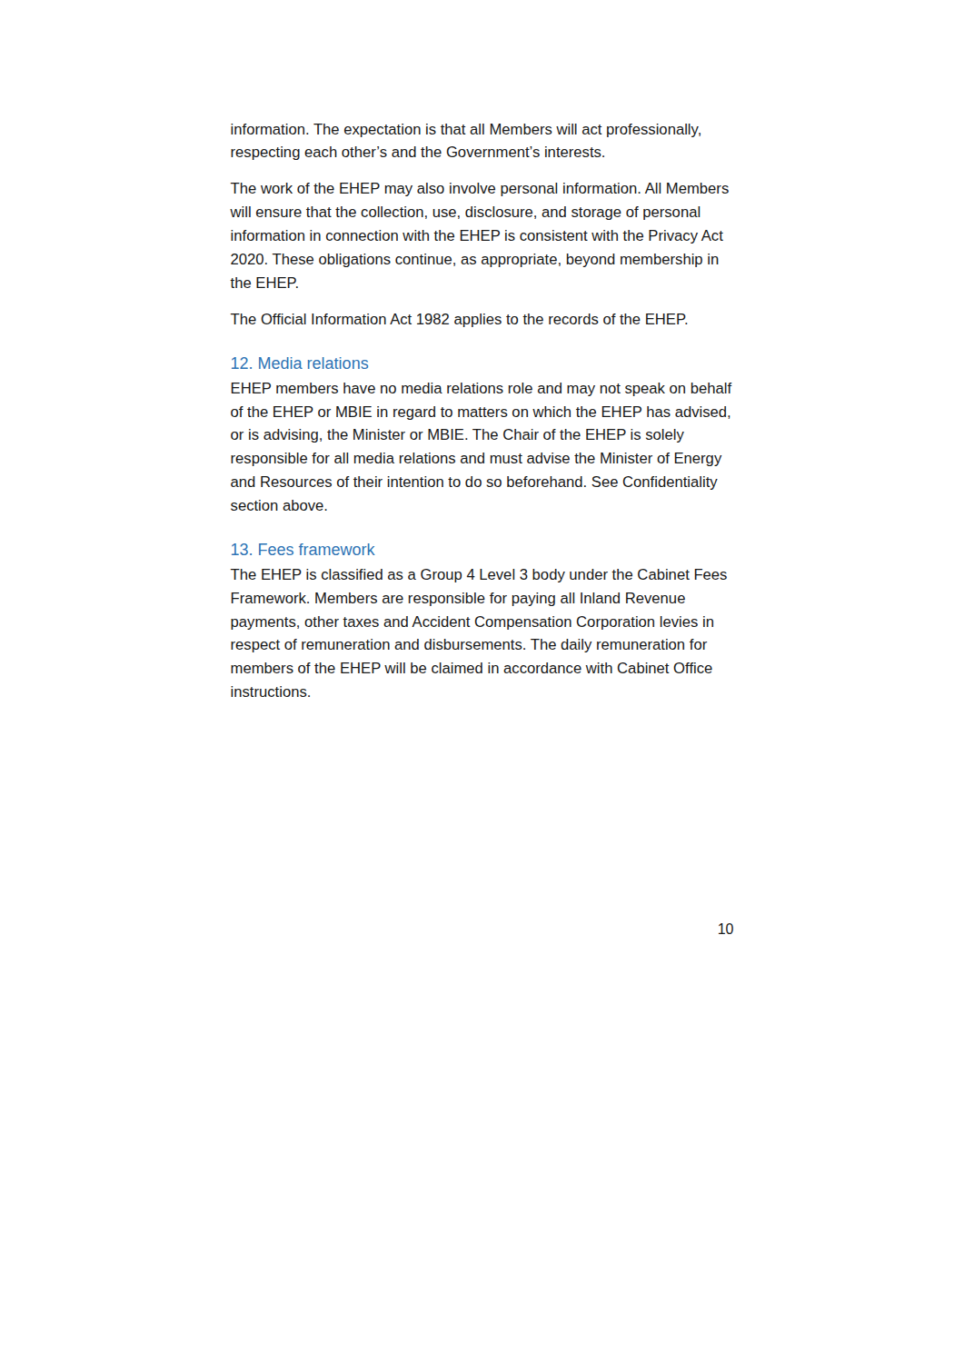information. The expectation is that all Members will act professionally, respecting each other’s and the Government’s interests.
The work of the EHEP may also involve personal information. All Members will ensure that the collection, use, disclosure, and storage of personal information in connection with the EHEP is consistent with the Privacy Act 2020. These obligations continue, as appropriate, beyond membership in the EHEP.
The Official Information Act 1982 applies to the records of the EHEP.
12. Media relations
EHEP members have no media relations role and may not speak on behalf of the EHEP or MBIE in regard to matters on which the EHEP has advised, or is advising, the Minister or MBIE. The Chair of the EHEP is solely responsible for all media relations and must advise the Minister of Energy and Resources of their intention to do so beforehand. See Confidentiality section above.
13. Fees framework
The EHEP is classified as a Group 4 Level 3 body under the Cabinet Fees Framework. Members are responsible for paying all Inland Revenue payments, other taxes and Accident Compensation Corporation levies in respect of remuneration and disbursements. The daily remuneration for members of the EHEP will be claimed in accordance with Cabinet Office instructions.
10